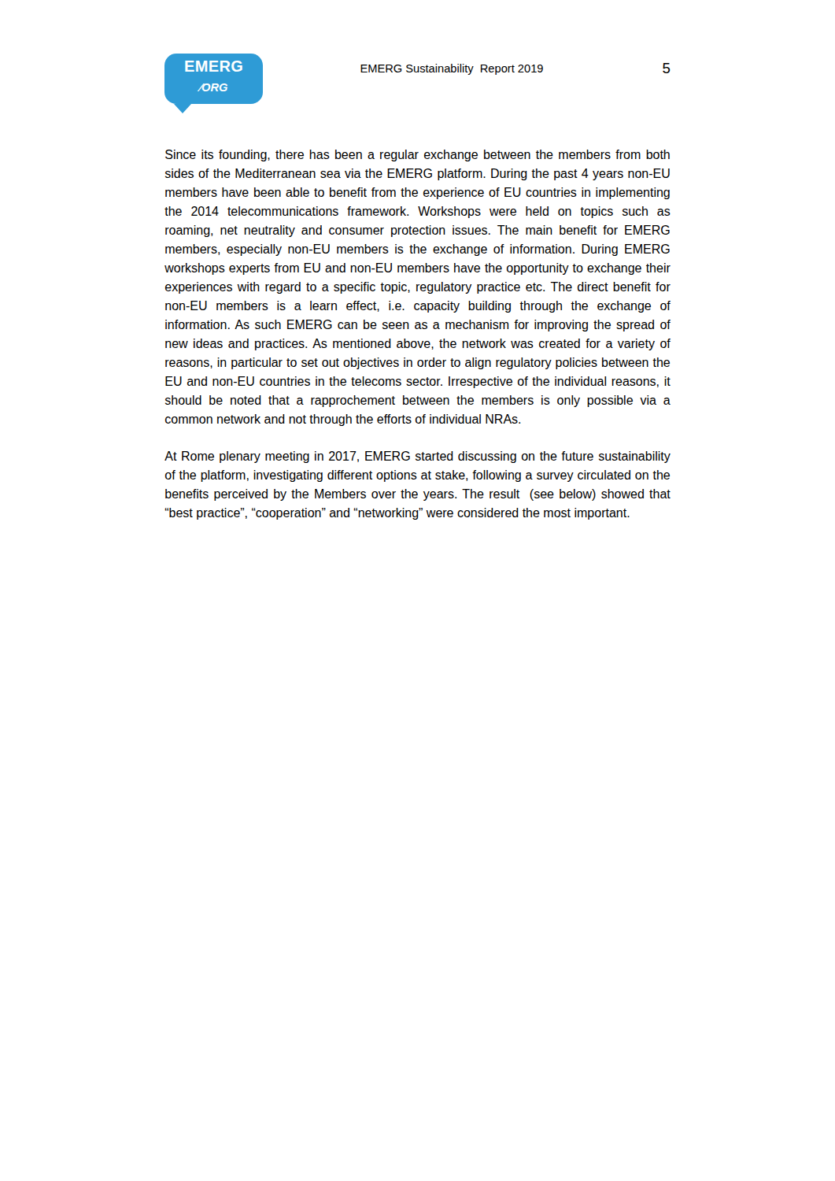EMERG
⁄ORG
EMERG Sustainability Report 2019
5
Since its founding, there has been a regular exchange between the members from both sides of the Mediterranean sea via the EMERG platform. During the past 4 years non-EU members have been able to benefit from the experience of EU countries in implementing the 2014 telecommunications framework. Workshops were held on topics such as roaming, net neutrality and consumer protection issues. The main benefit for EMERG members, especially non-EU members is the exchange of information. During EMERG workshops experts from EU and non-EU members have the opportunity to exchange their experiences with regard to a specific topic, regulatory practice etc. The direct benefit for non-EU members is a learn effect, i.e. capacity building through the exchange of information. As such EMERG can be seen as a mechanism for improving the spread of new ideas and practices. As mentioned above, the network was created for a variety of reasons, in particular to set out objectives in order to align regulatory policies between the EU and non-EU countries in the telecoms sector. Irrespective of the individual reasons, it should be noted that a rapprochement between the members is only possible via a common network and not through the efforts of individual NRAs.
At Rome plenary meeting in 2017, EMERG started discussing on the future sustainability of the platform, investigating different options at stake, following a survey circulated on the benefits perceived by the Members over the years. The result (see below) showed that “best practice”, “cooperation” and “networking” were considered the most important.